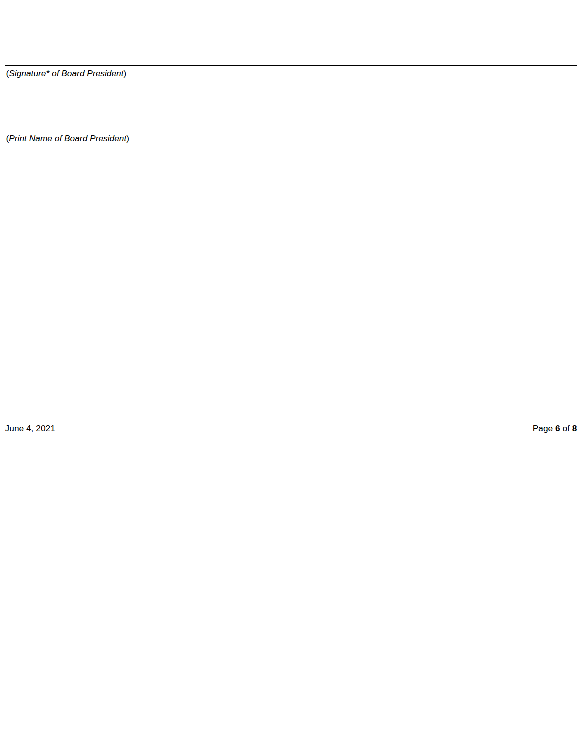(Signature* of Board President)
(Print Name of Board President)
June 4, 2021 Page 6 of 8